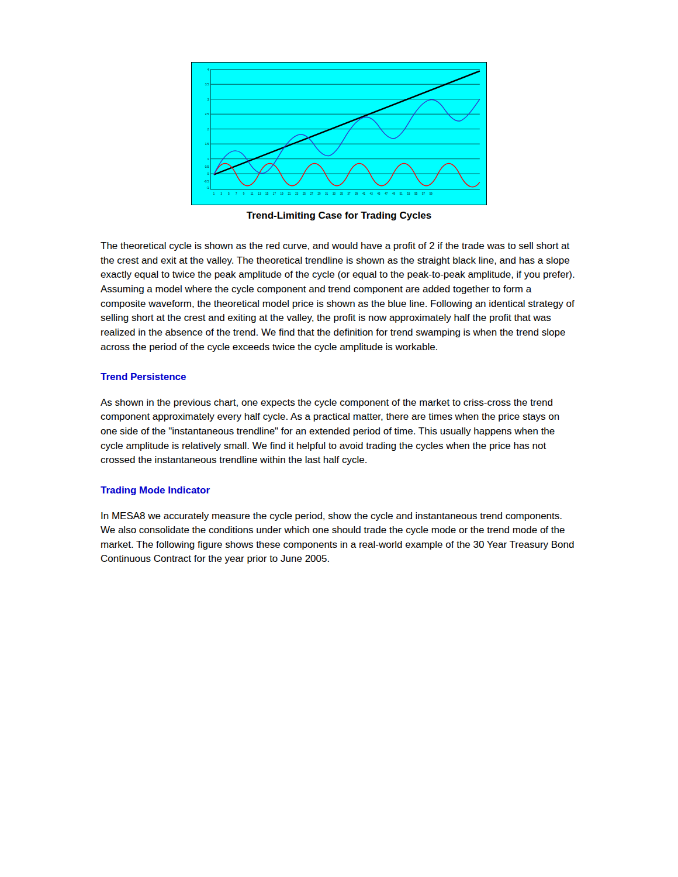4 3.5 3 2.5 2 1.5 1 0.5 0 -0.5 -1 1 3 5 7 9 11 13 15 17 19 21 23 25 27 29 31 33 35 37 39 41 43 45 47 49 51 53 55 57 59
Trend-Limiting Case for Trading Cycles
The theoretical cycle is shown as the red curve, and would have a profit of 2 if the trade was to sell short at the crest and exit at the valley. The theoretical trendline is shown as the straight black line, and has a slope exactly equal to twice the peak amplitude of the cycle (or equal to the peak-to-peak amplitude, if you prefer). Assuming a model where the cycle component and trend component are added together to form a composite waveform, the theoretical model price is shown as the blue line. Following an identical strategy of selling short at the crest and exiting at the valley, the profit is now approximately half the profit that was realized in the absence of the trend. We find that the definition for trend swamping is when the trend slope across the period of the cycle exceeds twice the cycle amplitude is workable.
Trend Persistence
As shown in the previous chart, one expects the cycle component of the market to criss-cross the trend component approximately every half cycle. As a practical matter, there are times when the price stays on one side of the "instantaneous trendline" for an extended period of time. This usually happens when the cycle amplitude is relatively small. We find it helpful to avoid trading the cycles when the price has not crossed the instantaneous trendline within the last half cycle.
Trading Mode Indicator
In MESA8 we accurately measure the cycle period, show the cycle and instantaneous trend components. We also consolidate the conditions under which one should trade the cycle mode or the trend mode of the market. The following figure shows these components in a real-world example of the 30 Year Treasury Bond Continuous Contract for the year prior to June 2005.